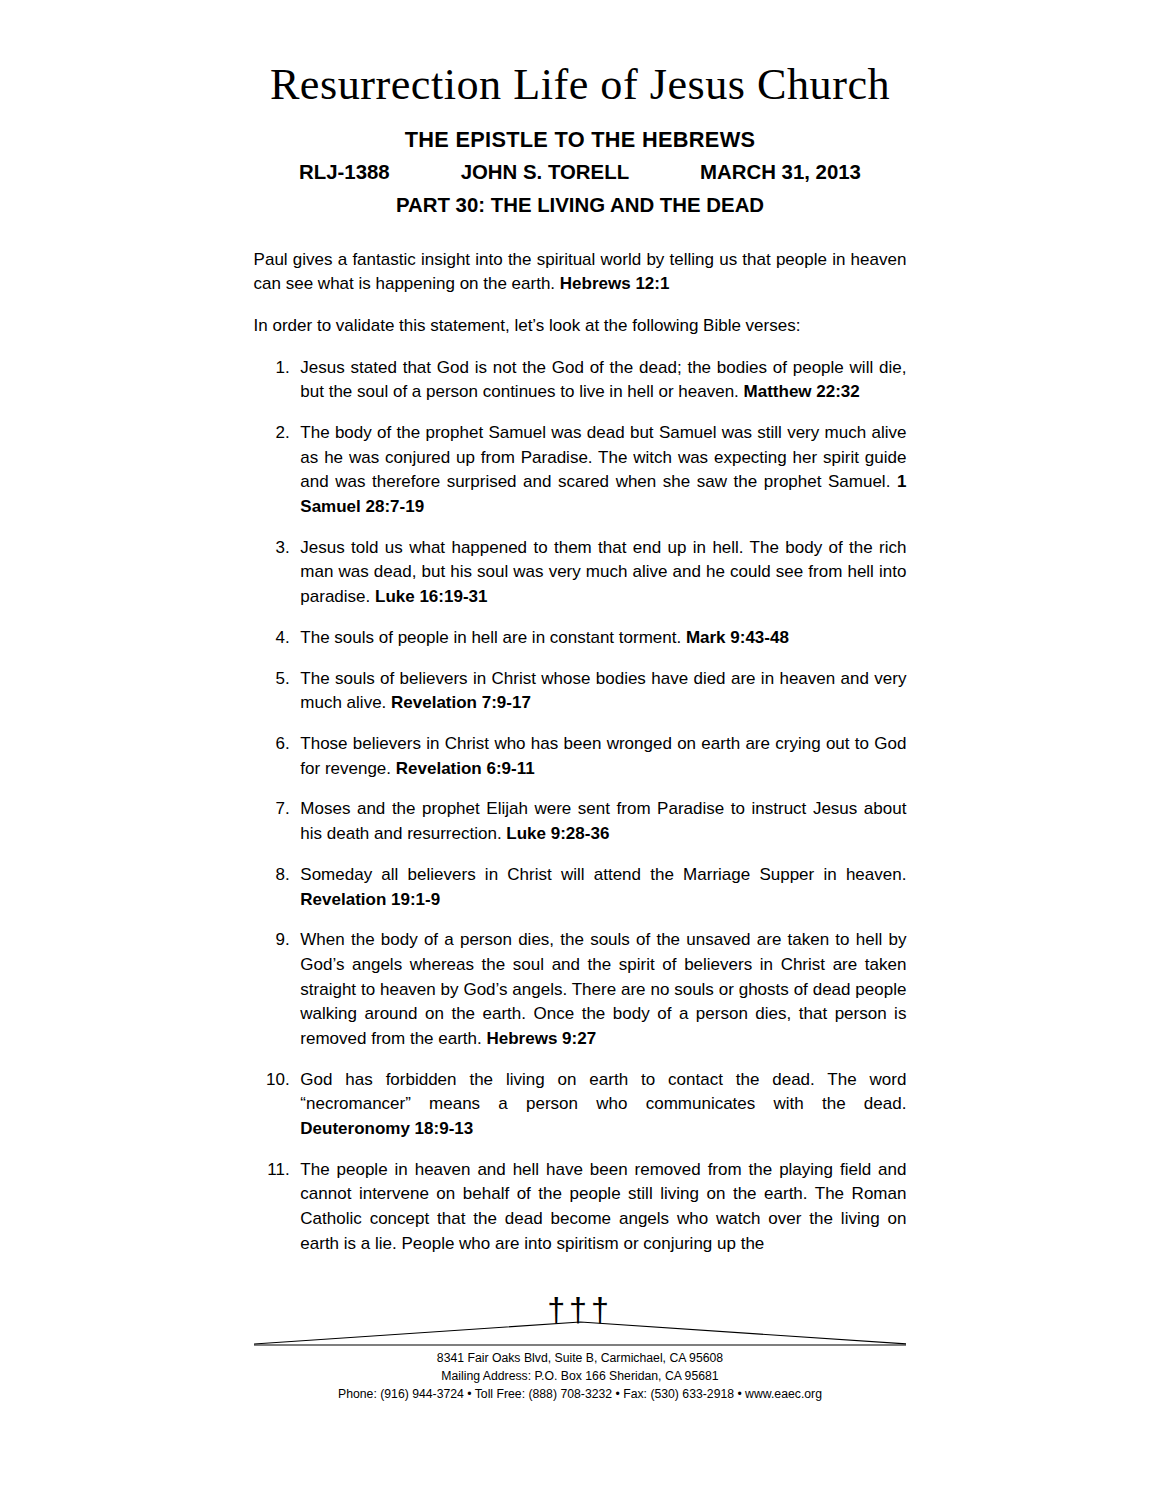Resurrection Life of Jesus Church
THE EPISTLE TO THE HEBREWS
RLJ-1388 JOHN S. TORELL MARCH 31, 2013
PART 30: THE LIVING AND THE DEAD
Paul gives a fantastic insight into the spiritual world by telling us that people in heaven can see what is happening on the earth. Hebrews 12:1
In order to validate this statement, let’s look at the following Bible verses:
Jesus stated that God is not the God of the dead; the bodies of people will die, but the soul of a person continues to live in hell or heaven. Matthew 22:32
The body of the prophet Samuel was dead but Samuel was still very much alive as he was conjured up from Paradise. The witch was expecting her spirit guide and was therefore surprised and scared when she saw the prophet Samuel. 1 Samuel 28:7-19
Jesus told us what happened to them that end up in hell. The body of the rich man was dead, but his soul was very much alive and he could see from hell into paradise. Luke 16:19-31
The souls of people in hell are in constant torment. Mark 9:43-48
The souls of believers in Christ whose bodies have died are in heaven and very much alive. Revelation 7:9-17
Those believers in Christ who has been wronged on earth are crying out to God for revenge. Revelation 6:9-11
Moses and the prophet Elijah were sent from Paradise to instruct Jesus about his death and resurrection. Luke 9:28-36
Someday all believers in Christ will attend the Marriage Supper in heaven. Revelation 19:1-9
When the body of a person dies, the souls of the unsaved are taken to hell by God’s angels whereas the soul and the spirit of believers in Christ are taken straight to heaven by God’s angels. There are no souls or ghosts of dead people walking around on the earth. Once the body of a person dies, that person is removed from the earth. Hebrews 9:27
God has forbidden the living on earth to contact the dead. The word “necromancer” means a person who communicates with the dead. Deuteronomy 18:9-13
The people in heaven and hell have been removed from the playing field and cannot intervene on behalf of the people still living on the earth. The Roman Catholic concept that the dead become angels who watch over the living on earth is a lie. People who are into spiritism or conjuring up the
†††
8341 Fair Oaks Blvd, Suite B, Carmichael, CA 95608
Mailing Address: P.O. Box 166 Sheridan, CA 95681
Phone: (916) 944-3724 • Toll Free: (888) 708-3232 • Fax: (530) 633-2918 • www.eaec.org